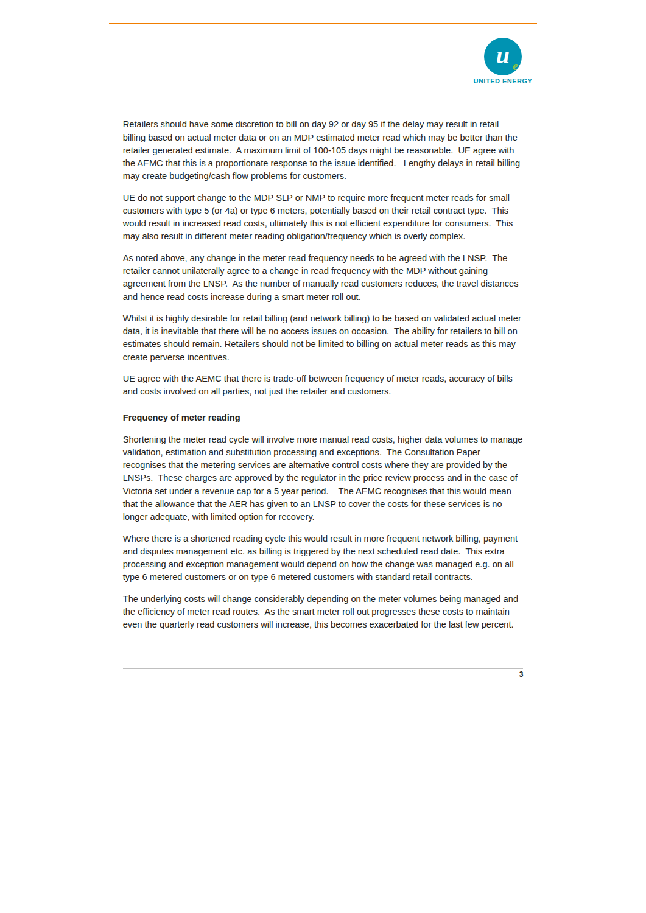UNITED ENERGY
Retailers should have some discretion to bill on day 92 or day 95 if the delay may result in retail billing based on actual meter data or on an MDP estimated meter read which may be better than the retailer generated estimate. A maximum limit of 100-105 days might be reasonable. UE agree with the AEMC that this is a proportionate response to the issue identified. Lengthy delays in retail billing may create budgeting/cash flow problems for customers.
UE do not support change to the MDP SLP or NMP to require more frequent meter reads for small customers with type 5 (or 4a) or type 6 meters, potentially based on their retail contract type. This would result in increased read costs, ultimately this is not efficient expenditure for consumers. This may also result in different meter reading obligation/frequency which is overly complex.
As noted above, any change in the meter read frequency needs to be agreed with the LNSP. The retailer cannot unilaterally agree to a change in read frequency with the MDP without gaining agreement from the LNSP. As the number of manually read customers reduces, the travel distances and hence read costs increase during a smart meter roll out.
Whilst it is highly desirable for retail billing (and network billing) to be based on validated actual meter data, it is inevitable that there will be no access issues on occasion. The ability for retailers to bill on estimates should remain. Retailers should not be limited to billing on actual meter reads as this may create perverse incentives.
UE agree with the AEMC that there is trade-off between frequency of meter reads, accuracy of bills and costs involved on all parties, not just the retailer and customers.
Frequency of meter reading
Shortening the meter read cycle will involve more manual read costs, higher data volumes to manage validation, estimation and substitution processing and exceptions. The Consultation Paper recognises that the metering services are alternative control costs where they are provided by the LNSPs. These charges are approved by the regulator in the price review process and in the case of Victoria set under a revenue cap for a 5 year period. The AEMC recognises that this would mean that the allowance that the AER has given to an LNSP to cover the costs for these services is no longer adequate, with limited option for recovery.
Where there is a shortened reading cycle this would result in more frequent network billing, payment and disputes management etc. as billing is triggered by the next scheduled read date. This extra processing and exception management would depend on how the change was managed e.g. on all type 6 metered customers or on type 6 metered customers with standard retail contracts.
The underlying costs will change considerably depending on the meter volumes being managed and the efficiency of meter read routes. As the smart meter roll out progresses these costs to maintain even the quarterly read customers will increase, this becomes exacerbated for the last few percent.
3